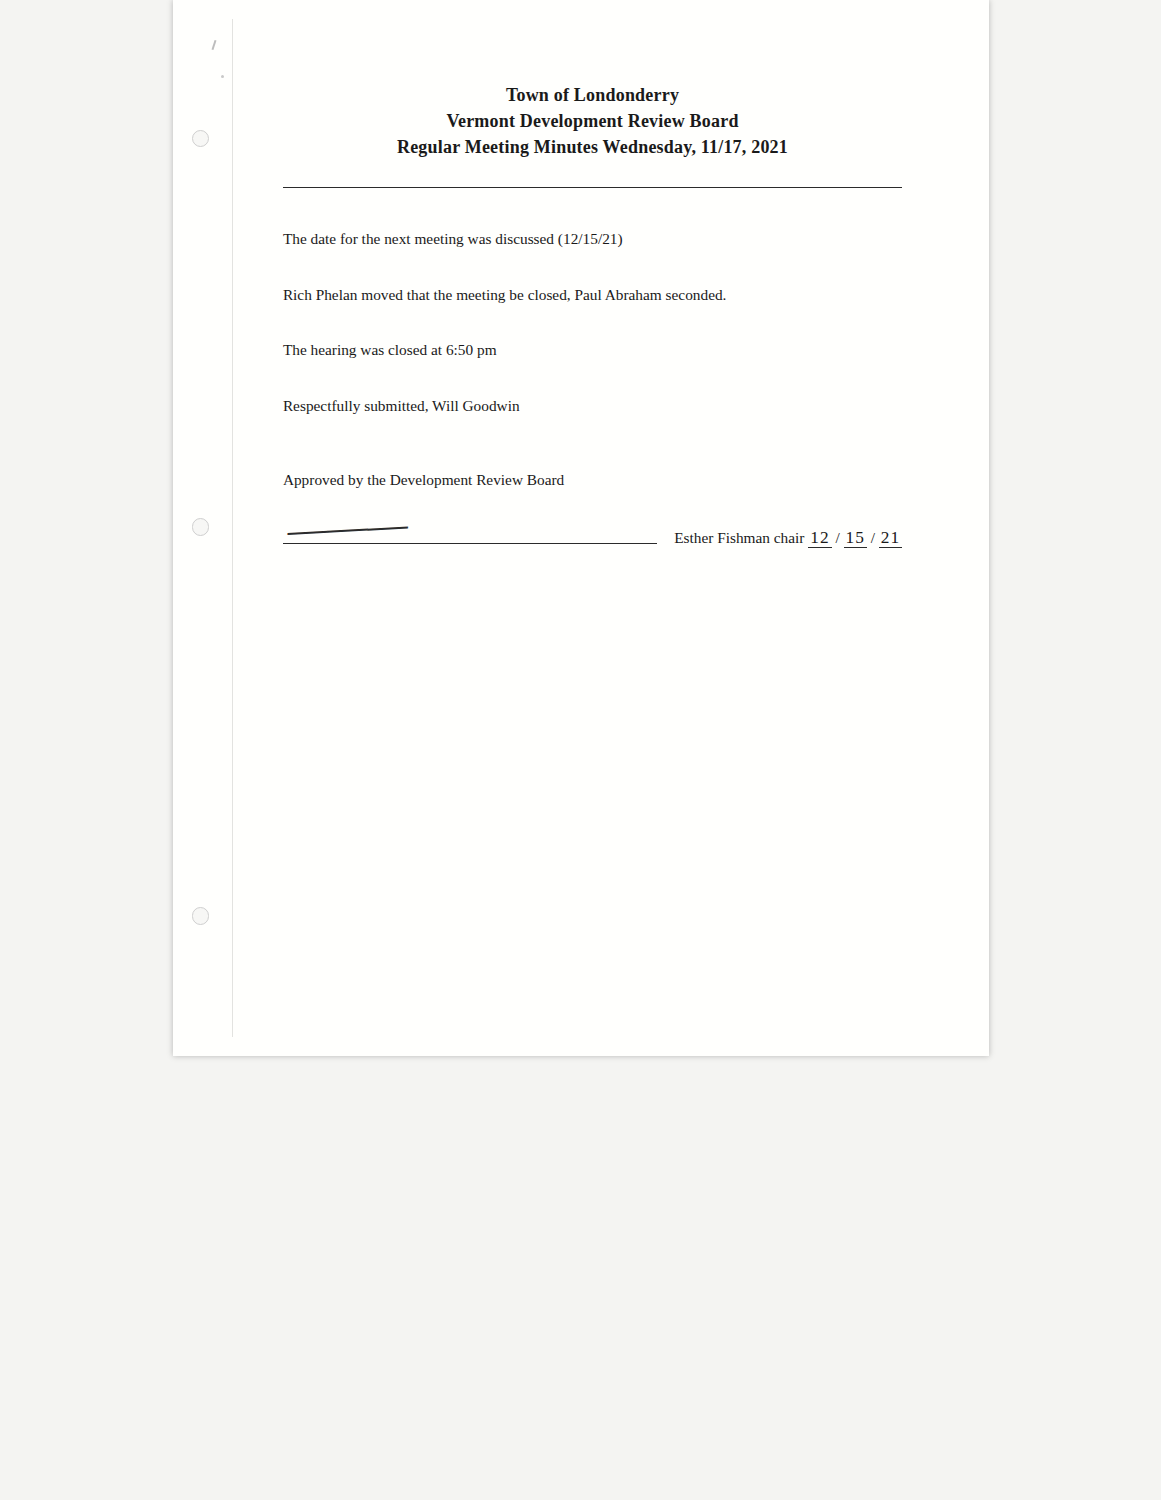Town of Londonderry Vermont Development Review Board Regular Meeting Minutes Wednesday, 11/17, 2021
The date for the next meeting was discussed (12/15/21)
Rich Phelan moved that the meeting be closed, Paul Abraham seconded.
The hearing was closed at 6:50 pm
Respectfully submitted, Will Goodwin
Approved by the Development Review Board
———
Esther Fishman chair 12 / 15 / 21